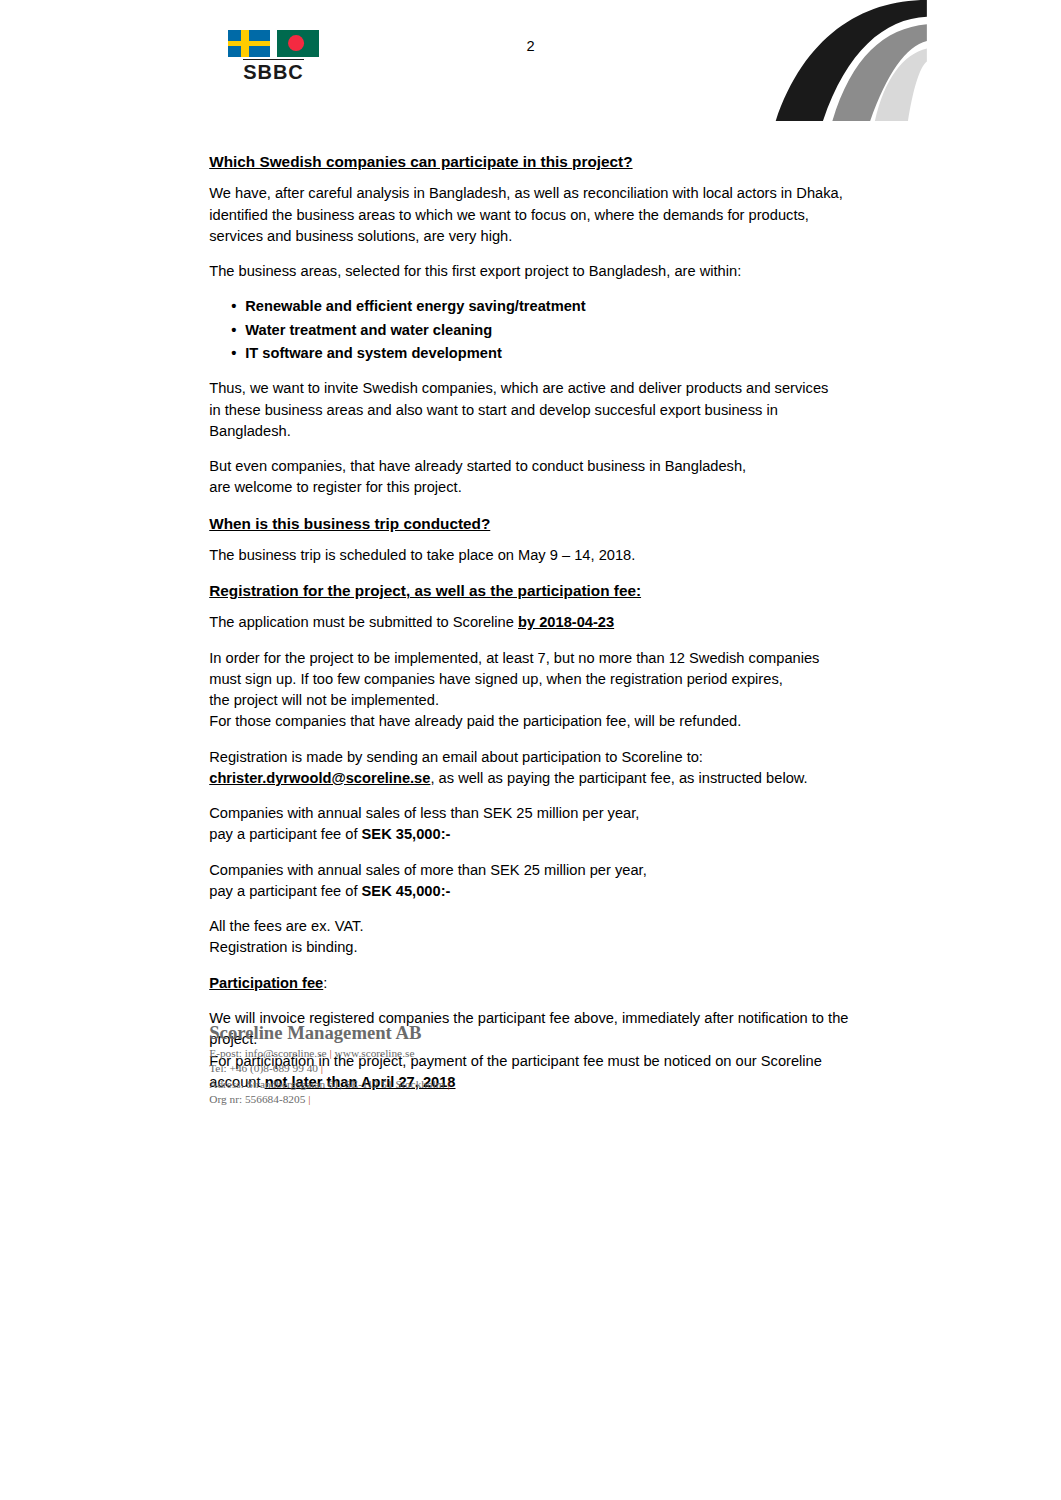2
SBBC
Which Swedish companies can participate in this project?
We have, after careful analysis in Bangladesh, as well as reconciliation with local actors in Dhaka,
identified the business areas to which we want to focus on, where the demands for products,
services and business solutions, are very high.
The business areas, selected for this first export project to Bangladesh, are within:
Renewable and efficient energy saving/treatment
Water treatment and water cleaning
IT software and system development
Thus, we want to invite Swedish companies, which are active and deliver products and services
in these business areas and also want to start and develop succesful export business in Bangladesh.
But even companies, that have already started to conduct business in Bangladesh,
are welcome to register for this project.
When is this business trip conducted?
The business trip is scheduled to take place on May 9 – 14, 2018.
Registration for the project, as well as the participation fee:
The application must be submitted to Scoreline by 2018-04-23
In order for the project to be implemented, at least 7, but no more than 12 Swedish companies
must sign up. If too few companies have signed up, when the registration period expires,
the project will not be implemented.
For those companies that have already paid the participation fee, will be refunded.
Registration is made by sending an email about participation to Scoreline to:
christer.dyrwoold@scoreline.se, as well as paying the participant fee, as instructed below.
Companies with annual sales of less than SEK 25 million per year,
pay a participant fee of SEK 35,000:-
Companies with annual sales of more than SEK 25 million per year,
pay a participant fee of SEK 45,000:-
All the fees are ex. VAT.
Registration is binding.
Participation fee:
We will invoice registered companies the participant fee above, immediately after notification to the project.
For participation in the project, payment of the participant fee must be noticed on our Scoreline account not later than April 27, 2018
Scoreline Management AB
E-post: info@scoreline.se | www.scoreline.se
Tel: +46 (0)8-689 99 40 |
Adress: Strandbergsgatan 61, SE-112 51 Stockholm |
Org nr: 556684-8205 |